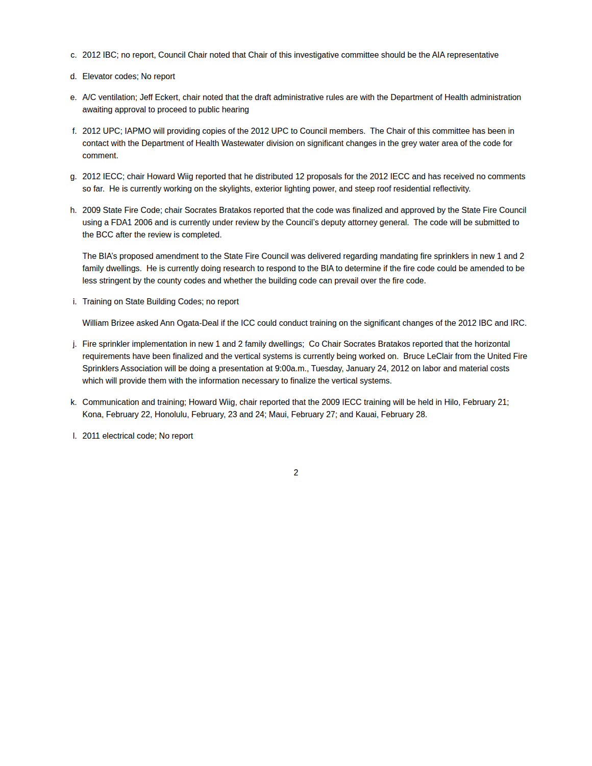2012 IBC; no report, Council Chair noted that Chair of this investigative committee should be the AIA representative
Elevator codes; No report
A/C ventilation; Jeff Eckert, chair noted that the draft administrative rules are with the Department of Health administration awaiting approval to proceed to public hearing
2012 UPC; IAPMO will providing copies of the 2012 UPC to Council members. The Chair of this committee has been in contact with the Department of Health Wastewater division on significant changes in the grey water area of the code for comment.
2012 IECC; chair Howard Wiig reported that he distributed 12 proposals for the 2012 IECC and has received no comments so far. He is currently working on the skylights, exterior lighting power, and steep roof residential reflectivity.
2009 State Fire Code; chair Socrates Bratakos reported that the code was finalized and approved by the State Fire Council using a FDA1 2006 and is currently under review by the Council’s deputy attorney general. The code will be submitted to the BCC after the review is completed.
The BIA’s proposed amendment to the State Fire Council was delivered regarding mandating fire sprinklers in new 1 and 2 family dwellings. He is currently doing research to respond to the BIA to determine if the fire code could be amended to be less stringent by the county codes and whether the building code can prevail over the fire code.
Training on State Building Codes; no report
William Brizee asked Ann Ogata-Deal if the ICC could conduct training on the significant changes of the 2012 IBC and IRC.
Fire sprinkler implementation in new 1 and 2 family dwellings; Co Chair Socrates Bratakos reported that the horizontal requirements have been finalized and the vertical systems is currently being worked on. Bruce LeClair from the United Fire Sprinklers Association will be doing a presentation at 9:00a.m., Tuesday, January 24, 2012 on labor and material costs which will provide them with the information necessary to finalize the vertical systems.
Communication and training; Howard Wiig, chair reported that the 2009 IECC training will be held in Hilo, February 21; Kona, February 22, Honolulu, February, 23 and 24; Maui, February 27; and Kauai, February 28.
2011 electrical code; No report
2